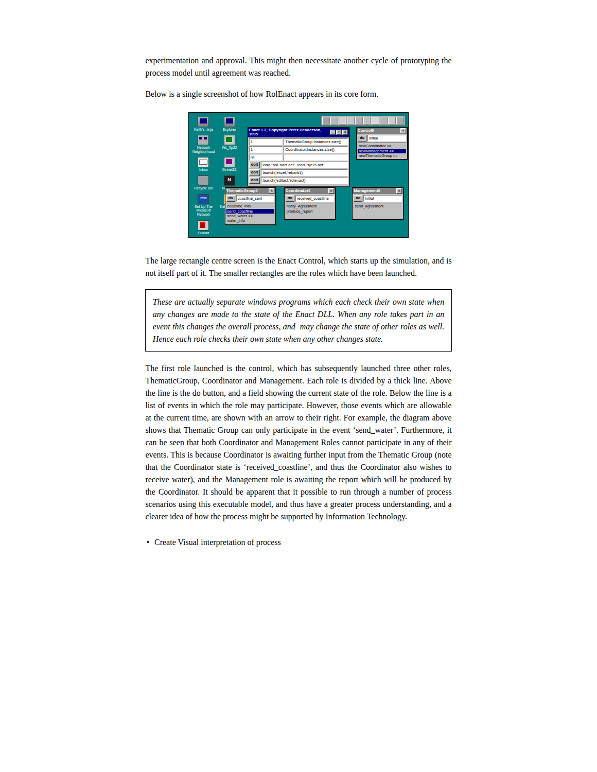experimentation and approval. This might then necessitate another cycle of prototyping the process model until agreement was reached.
Below is a single screenshot of how RolEnact appears in its core form.
Keith's ninja
Explorer
Network Neighborhood
Ws_ftp32
Inbox
Gvtnet32
Recycle Bin
Netscape
Set Up The Microsoft Network
Keith's Stuff
Eudora
Enact 1.2, Copyright Peter Henderson, 1995 _□×
1
ThematicGroup.instances.size()
1
Coordinator.instances.size()
nil
doit
load "rolEnact.act". load "sjc15.act"
doit
launch('excel,'rebarb1)
doit
launch('editact,'rolenact)
Control0 ×
do
initial
newCoordinator <=
newManagement <=
newThematicGroup <=
ThematicGroup0 ×
do
coastline_sent
coastline_info
send_coastline
send_water <=
water_info
Coordinator0 ×
do
received_coastline
notify_Agreement
produce_report
Management0 ×
do
initial
send_agreement
The large rectangle centre screen is the Enact Control, which starts up the simulation, and is not itself part of it. The smaller rectangles are the roles which have been launched.
These are actually separate windows programs which each check their own state when any changes are made to the state of the Enact DLL. When any role takes part in an event this changes the overall process, and may change the state of other roles as well. Hence each role checks their own state when any other changes state.
The first role launched is the control, which has subsequently launched three other roles, ThematicGroup, Coordinator and Management. Each role is divided by a thick line. Above the line is the do button, and a field showing the current state of the role. Below the line is a list of events in which the role may participate. However, those events which are allowable at the current time, are shown with an arrow to their right. For example, the diagram above shows that Thematic Group can only participate in the event ‘send_water’. Furthermore, it can be seen that both Coordinator and Management Roles cannot participate in any of their events. This is because Coordinator is awaiting further input from the Thematic Group (note that the Coordinator state is ‘received_coastline’, and thus the Coordinator also wishes to receive water), and the Management role is awaiting the report which will be produced by the Coordinator. It should be apparent that it possible to run through a number of process scenarios using this executable model, and thus have a greater process understanding, and a clearer idea of how the process might be supported by Information Technology.
Create Visual interpretation of process